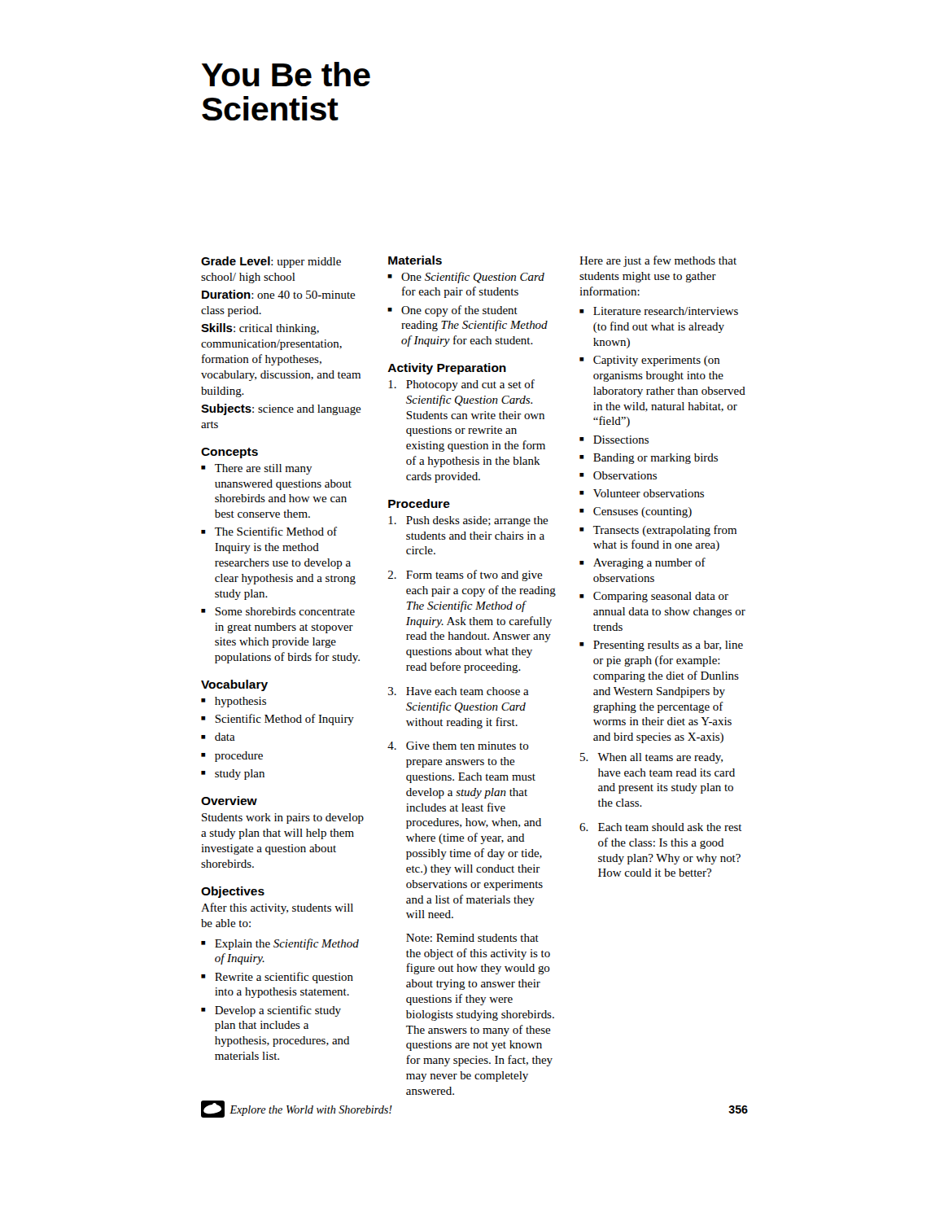You Be the
Scientist
Grade Level: upper middle school/ high school
Duration: one 40 to 50-minute class period.
Skills: critical thinking, communication/presentation, formation of hypotheses, vocabulary, discussion, and team building.
Subjects: science and language arts
Concepts
There are still many unanswered questions about shorebirds and how we can best conserve them.
The Scientific Method of Inquiry is the method researchers use to develop a clear hypothesis and a strong study plan.
Some shorebirds concentrate in great numbers at stopover sites which provide large populations of birds for study.
Vocabulary
hypothesis
Scientific Method of Inquiry
data
procedure
study plan
Overview
Students work in pairs to develop a study plan that will help them investigate a question about shorebirds.
Objectives
After this activity, students will be able to:
Explain the Scientific Method of Inquiry.
Rewrite a scientific question into a hypothesis statement.
Develop a scientific study plan that includes a hypothesis, procedures, and materials list.
Materials
One Scientific Question Card for each pair of students
One copy of the student reading The Scientific Method of Inquiry for each student.
Activity Preparation
Photocopy and cut a set of Scientific Question Cards. Students can write their own questions or rewrite an existing question in the form of a hypothesis in the blank cards provided.
Procedure
Push desks aside; arrange the students and their chairs in a circle.
Form teams of two and give each pair a copy of the reading The Scientific Method of Inquiry. Ask them to carefully read the handout. Answer any questions about what they read before proceeding.
Have each team choose a Scientific Question Card without reading it first.
Give them ten minutes to prepare answers to the questions. Each team must develop a study plan that includes at least five procedures, how, when, and where (time of year, and possibly time of day or tide, etc.) they will conduct their observations or experiments and a list of materials they will need.
Note: Remind students that the object of this activity is to figure out how they would go about trying to answer their questions if they were biologists studying shorebirds. The answers to many of these questions are not yet known for many species. In fact, they may never be completely answered.
Here are just a few methods that students might use to gather information:
Literature research/interviews (to find out what is already known)
Captivity experiments (on organisms brought into the laboratory rather than observed in the wild, natural habitat, or “field”)
Dissections
Banding or marking birds
Observations
Volunteer observations
Censuses (counting)
Transects (extrapolating from what is found in one area)
Averaging a number of observations
Comparing seasonal data or annual data to show changes or trends
Presenting results as a bar, line or pie graph (for example: comparing the diet of Dunlins and Western Sandpipers by graphing the percentage of worms in their diet as Y-axis and bird species as X-axis)
When all teams are ready, have each team read its card and present its study plan to the class.
Each team should ask the rest of the class: Is this a good study plan? Why or why not? How could it be better?
Explore the World with Shorebirds!
356